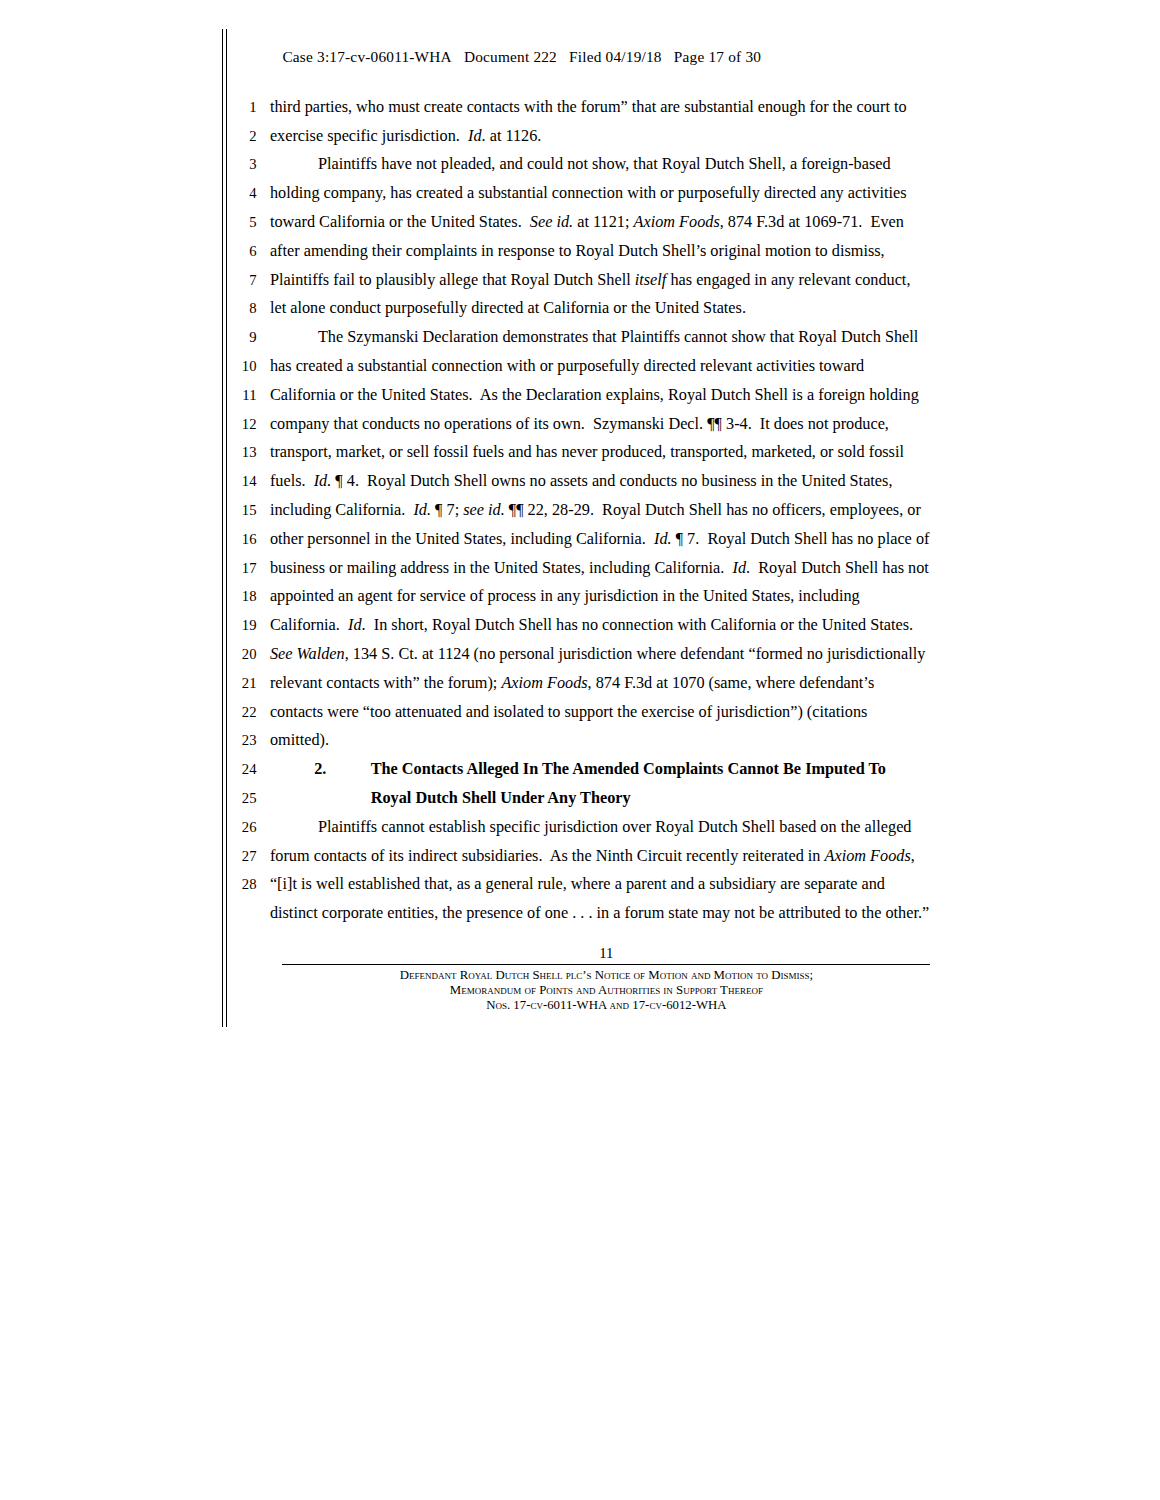Case 3:17-cv-06011-WHA Document 222 Filed 04/19/18 Page 17 of 30
1
2
3
4
5
6
7
8
9
10
11
12
13
14
15
16
17
18
19
20
21
22
23
24
25
26
27
28
third parties, who must create contacts with the forum” that are substantial enough for the court to exercise specific jurisdiction. Id. at 1126.
Plaintiffs have not pleaded, and could not show, that Royal Dutch Shell, a foreign-based holding company, has created a substantial connection with or purposefully directed any activities toward California or the United States. See id. at 1121; Axiom Foods, 874 F.3d at 1069-71. Even after amending their complaints in response to Royal Dutch Shell’s original motion to dismiss, Plaintiffs fail to plausibly allege that Royal Dutch Shell itself has engaged in any relevant conduct, let alone conduct purposefully directed at California or the United States.
The Szymanski Declaration demonstrates that Plaintiffs cannot show that Royal Dutch Shell has created a substantial connection with or purposefully directed relevant activities toward California or the United States. As the Declaration explains, Royal Dutch Shell is a foreign holding company that conducts no operations of its own. Szymanski Decl. ¶¶ 3-4. It does not produce, transport, market, or sell fossil fuels and has never produced, transported, marketed, or sold fossil fuels. Id. ¶ 4. Royal Dutch Shell owns no assets and conducts no business in the United States, including California. Id. ¶ 7; see id. ¶¶ 22, 28-29. Royal Dutch Shell has no officers, employees, or other personnel in the United States, including California. Id. ¶ 7. Royal Dutch Shell has no place of business or mailing address in the United States, including California. Id. Royal Dutch Shell has not appointed an agent for service of process in any jurisdiction in the United States, including California. Id. In short, Royal Dutch Shell has no connection with California or the United States. See Walden, 134 S. Ct. at 1124 (no personal jurisdiction where defendant “formed no jurisdictionally relevant contacts with” the forum); Axiom Foods, 874 F.3d at 1070 (same, where defendant’s contacts were “too attenuated and isolated to support the exercise of jurisdiction”) (citations omitted).
2.
The Contacts Alleged In The Amended Complaints Cannot Be Imputed To Royal Dutch Shell Under Any Theory
Plaintiffs cannot establish specific jurisdiction over Royal Dutch Shell based on the alleged forum contacts of its indirect subsidiaries. As the Ninth Circuit recently reiterated in Axiom Foods, “[i]t is well established that, as a general rule, where a parent and a subsidiary are separate and distinct corporate entities, the presence of one . . . in a forum state may not be attributed to the other.”
11
Defendant Royal Dutch Shell plc’s Notice of Motion and Motion to Dismiss;
Memorandum of Points and Authorities in Support Thereof
Nos. 17-cv-6011-WHA and 17-cv-6012-WHA